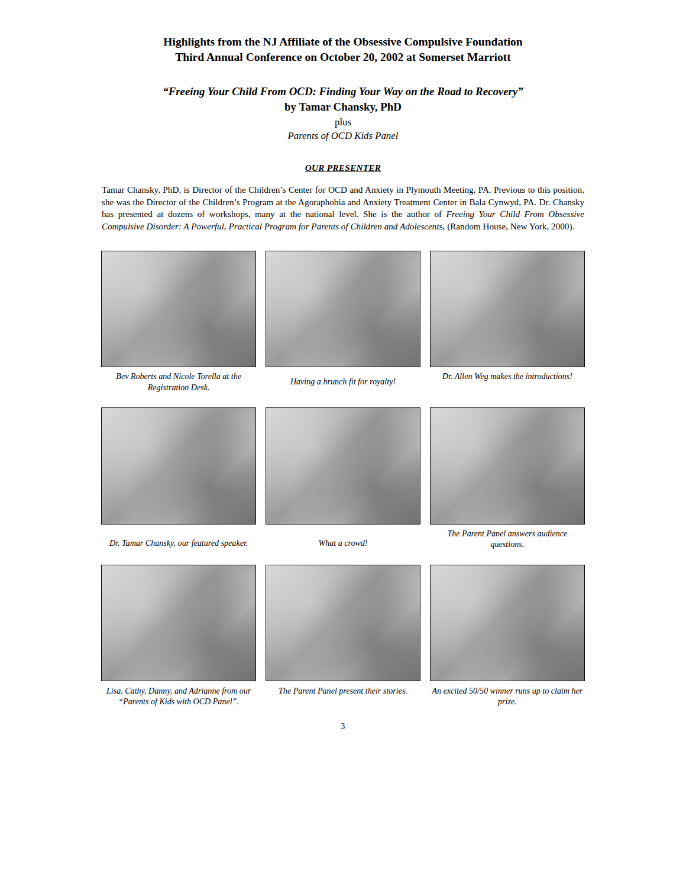Highlights from the NJ Affiliate of the Obsessive Compulsive Foundation
Third Annual Conference on October 20, 2002 at Somerset Marriott
“Freeing Your Child From OCD: Finding Your Way on the Road to Recovery”
by Tamar Chansky, PhD
plus
Parents of OCD Kids Panel
OUR PRESENTER
Tamar Chansky, PhD, is Director of the Children’s Center for OCD and Anxiety in Plymouth Meeting, PA. Previous to this position, she was the Director of the Children’s Program at the Agoraphobia and Anxiety Treatment Center in Bala Cynwyd, PA. Dr. Chansky has presented at dozens of workshops, many at the national level. She is the author of Freeing Your Child From Obsessive Compulsive Disorder: A Powerful, Practical Program for Parents of Children and Adolescents, (Random House, New York, 2000).
Bev Roberts and Nicole Torella at the Registration Desk.
Having a brunch fit for royalty!
Dr. Allen Weg makes the introductions!
Dr. Tamar Chansky, our featured speaker.
What a crowd!
The Parent Panel answers audience questions.
Lisa, Cathy, Danny, and Adrianne from our “Parents of Kids with OCD Panel”.
The Parent Panel present their stories.
An excited 50/50 winner runs up to claim her prize.
3